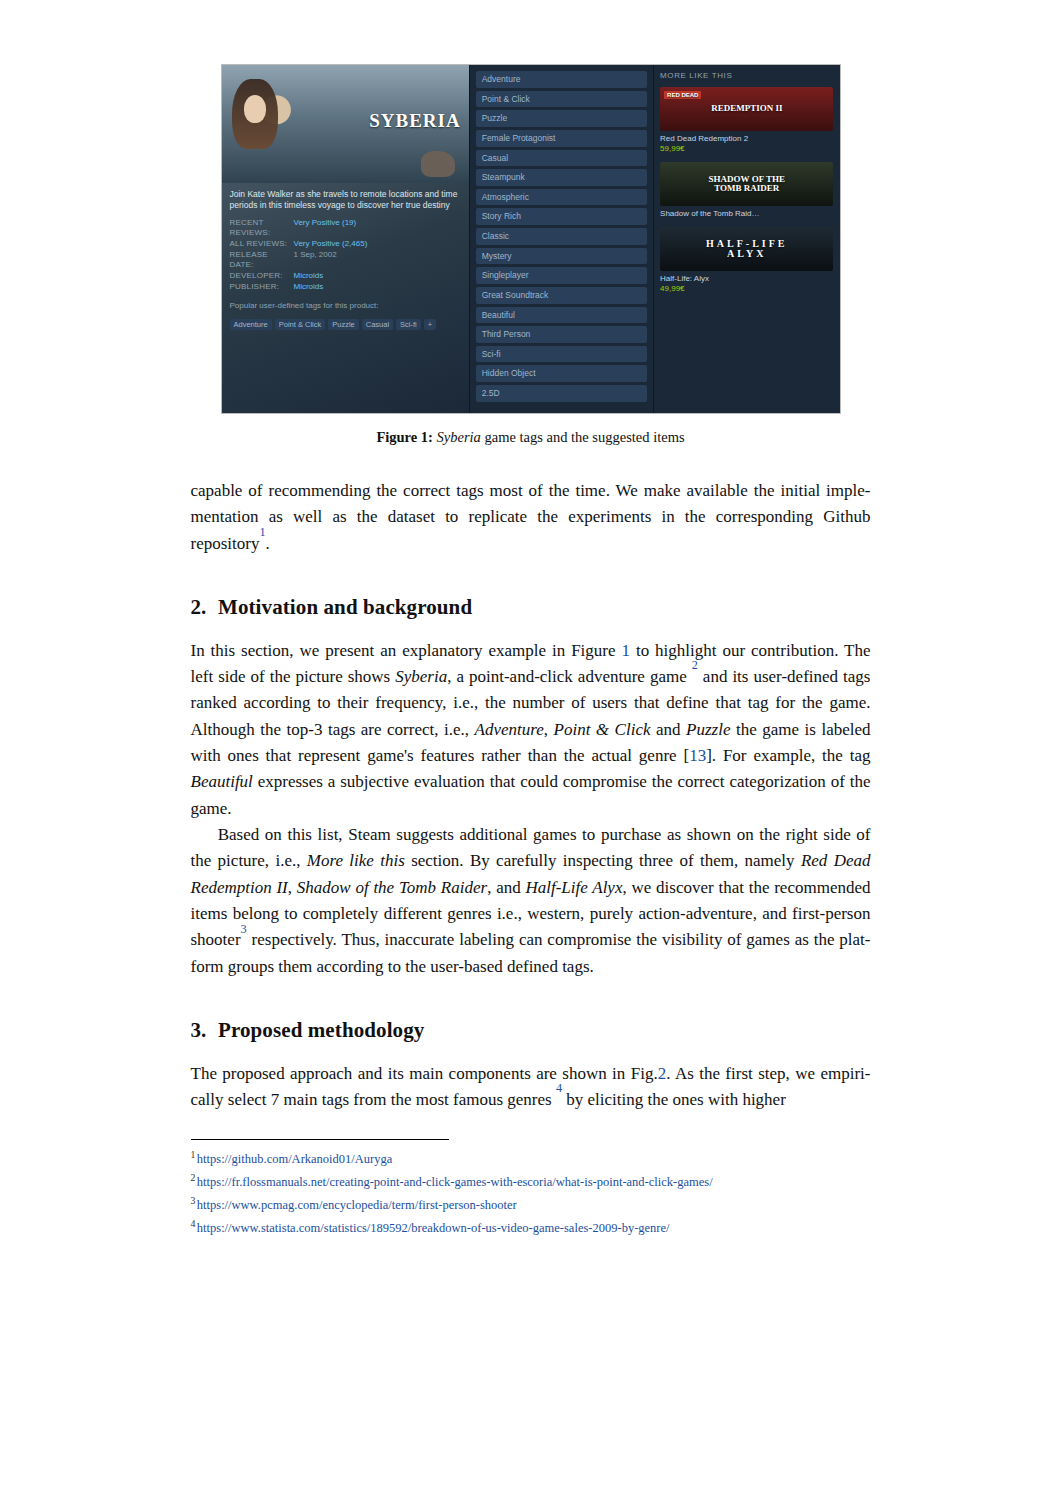SYBERIA
Join Kate Walker as she travels to remote locations and time periods in this timeless voyage to discover her true destiny
Recent reviews: Very Positive (19)
All reviews: Very Positive (2,465)
Release date: 1 Sep, 2002
Developer: Microids
Publisher: Microids
Popular user-defined tags for this product:
Adventure Point & Click Puzzle Casual Sci-fi+
Adventure
Point & Click
Puzzle
Female Protagonist
Casual
Steampunk
Atmospheric
Story Rich
Classic
Mystery
Singleplayer
Great Soundtrack
Beautiful
Third Person
Sci-fi
Hidden Object
2.5D
More like this
RED DEAD REDEMPTION II
Red Dead Redemption 2
59,99€
SHADOW OF THE
TOMB RAIDER
Shadow of the Tomb Raid…
HALF-LIFE
ALYX
Half-Life: Alyx
49,99€
Figure 1: Syberia game tags and the suggested items
capable of recommending the correct tags most of the time. We make available the initial implementation as well as the dataset to replicate the experiments in the corresponding Github repository1.
2. Motivation and background
In this section, we present an explanatory example in Figure 1 to highlight our contribution. The left side of the picture shows Syberia, a point-and-click adventure game 2 and its user-defined tags ranked according to their frequency, i.e., the number of users that define that tag for the game. Although the top-3 tags are correct, i.e., Adventure, Point & Click and Puzzle the game is labeled with ones that represent game's features rather than the actual genre [13]. For example, the tag Beautiful expresses a subjective evaluation that could compromise the correct categorization of the game.
Based on this list, Steam suggests additional games to purchase as shown on the right side of the picture, i.e., More like this section. By carefully inspecting three of them, namely Red Dead Redemption II, Shadow of the Tomb Raider, and Half-Life Alyx, we discover that the recommended items belong to completely different genres i.e., western, purely action-adventure, and first-person shooter3 respectively. Thus, inaccurate labeling can compromise the visibility of games as the platform groups them according to the user-based defined tags.
3. Proposed methodology
The proposed approach and its main components are shown in Fig.2. As the first step, we empirically select 7 main tags from the most famous genres 4 by eliciting the ones with higher
1 https://github.com/Arkanoid01/Auryga
2 https://fr.flossmanuals.net/creating-point-and-click-games-with-escoria/what-is-point-and-click-games/
3 https://www.pcmag.com/encyclopedia/term/first-person-shooter
4 https://www.statista.com/statistics/189592/breakdown-of-us-video-game-sales-2009-by-genre/